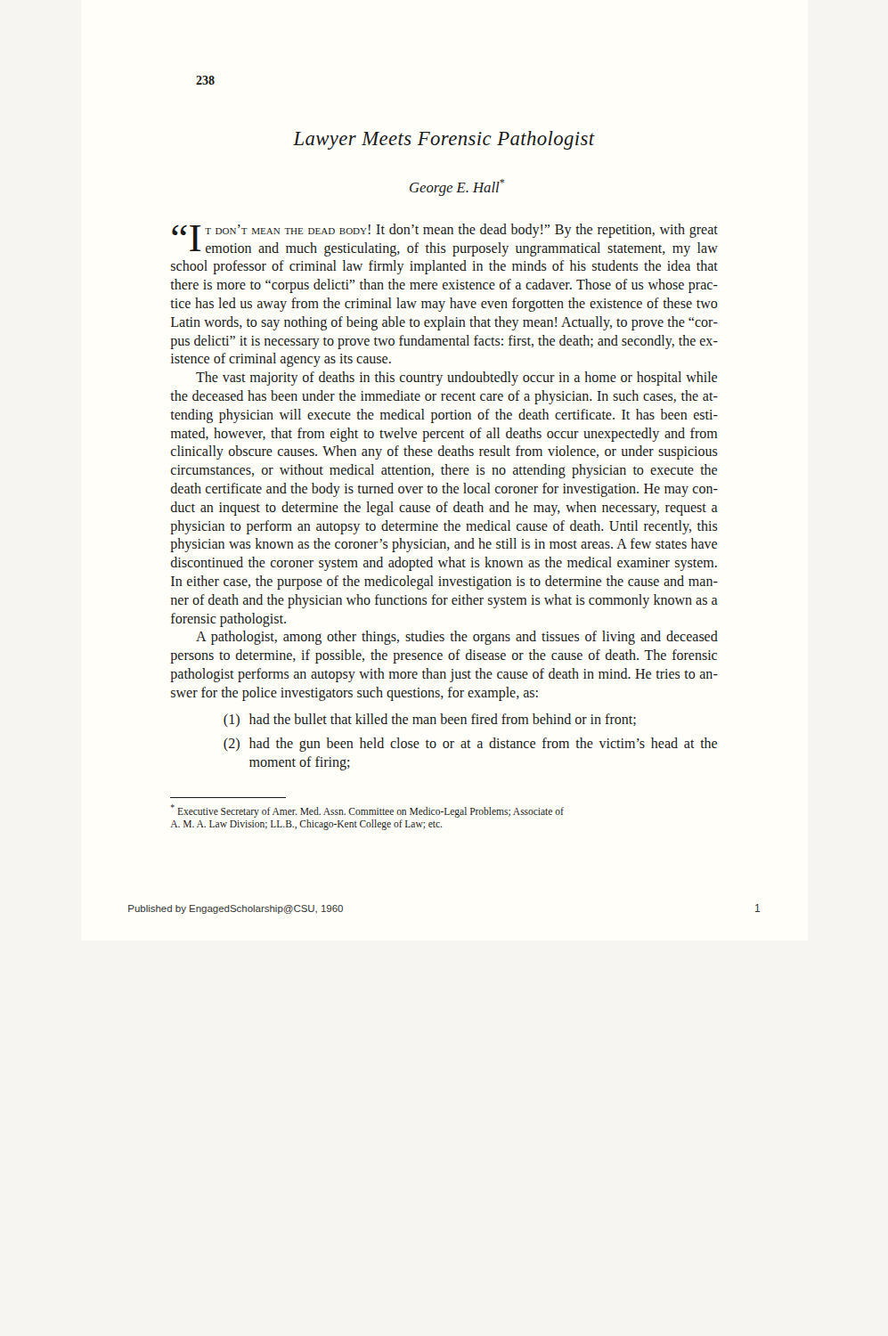238
Lawyer Meets Forensic Pathologist
George E. Hall*
“I t don’t mean the dead body! It don’t mean the dead body!” By the repetition, with great emotion and much gesticulating, of this purposely ungrammatical statement, my law school professor of criminal law firmly implanted in the minds of his students the idea that there is more to “corpus delicti” than the mere existence of a cadaver. Those of us whose practice has led us away from the criminal law may have even forgotten the existence of these two Latin words, to say nothing of being able to explain that they mean! Actually, to prove the “corpus delicti” it is necessary to prove two fundamental facts: first, the death; and secondly, the existence of criminal agency as its cause.
The vast majority of deaths in this country undoubtedly occur in a home or hospital while the deceased has been under the immediate or recent care of a physician. In such cases, the attending physician will execute the medical portion of the death certificate. It has been estimated, however, that from eight to twelve percent of all deaths occur unexpectedly and from clinically obscure causes. When any of these deaths result from violence, or under suspicious circumstances, or without medical attention, there is no attending physician to execute the death certificate and the body is turned over to the local coroner for investigation. He may conduct an inquest to determine the legal cause of death and he may, when necessary, request a physician to perform an autopsy to determine the medical cause of death. Until recently, this physician was known as the coroner’s physician, and he still is in most areas. A few states have discontinued the coroner system and adopted what is known as the medical examiner system. In either case, the purpose of the medicolegal investigation is to determine the cause and manner of death and the physician who functions for either system is what is commonly known as a forensic pathologist.
A pathologist, among other things, studies the organs and tissues of living and deceased persons to determine, if possible, the presence of disease or the cause of death. The forensic pathologist performs an autopsy with more than just the cause of death in mind. He tries to answer for the police investigators such questions, for example, as:
(1) had the bullet that killed the man been fired from behind or in front;
(2) had the gun been held close to or at a distance from the victim’s head at the moment of firing;
* Executive Secretary of Amer. Med. Assn. Committee on Medico-Legal Problems; Associate of A. M. A. Law Division; LL.B., Chicago-Kent College of Law; etc.
Published by EngagedScholarship@CSU, 1960 1